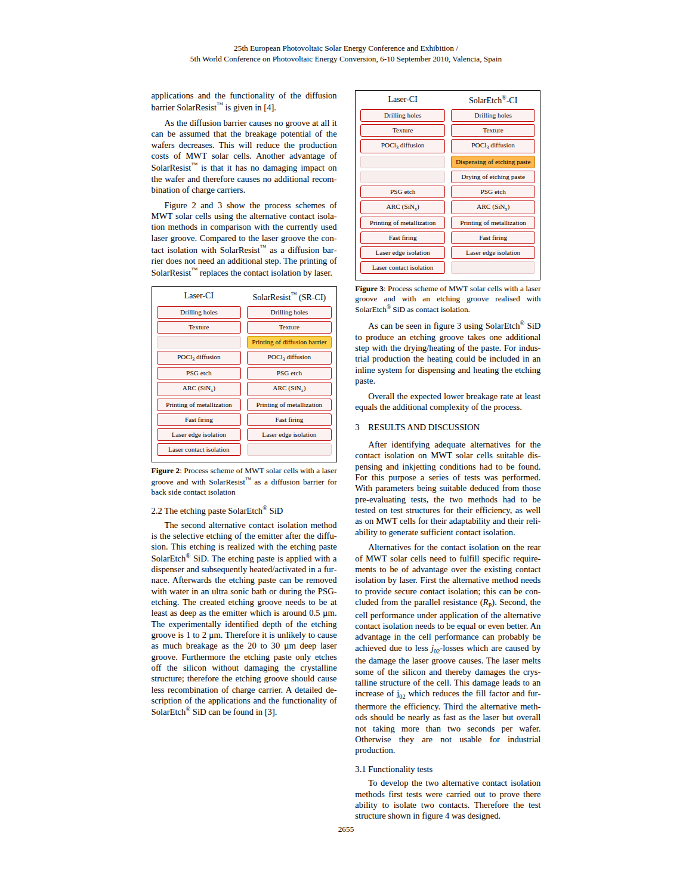25th European Photovoltaic Solar Energy Conference and Exhibition /
5th World Conference on Photovoltaic Energy Conversion, 6-10 September 2010, Valencia, Spain
applications and the functionality of the diffusion barrier SolarResist™ is given in [4].
As the diffusion barrier causes no groove at all it can be assumed that the breakage potential of the wafers decreases. This will reduce the production costs of MWT solar cells. Another advantage of SolarResist™ is that it has no damaging impact on the wafer and therefore causes no additional recombination of charge carriers.
Figure 2 and 3 show the process schemes of MWT solar cells using the alternative contact isolation methods in comparison with the currently used laser groove. Compared to the laser groove the contact isolation with SolarResist™ as a diffusion barrier does not need an additional step. The printing of SolarResist™ replaces the contact isolation by laser.
Laser-CI
SolarResist™ (SR-CI)
Drilling holes
Texture
POCl3 diffusion
PSG etch
ARC (SiNx)
Printing of metallization
Fast firing
Laser edge isolation
Laser contact isolation
Drilling holes
Texture
Printing of diffusion barrier
POCl3 diffusion
PSG etch
ARC (SiNx)
Printing of metallization
Fast firing
Laser edge isolation
Figure 2: Process scheme of MWT solar cells with a laser groove and with SolarResist™ as a diffusion barrier for back side contact isolation
2.2 The etching paste SolarEtch® SiD
The second alternative contact isolation method is the selective etching of the emitter after the diffusion. This etching is realized with the etching paste SolarEtch® SiD. The etching paste is applied with a dispenser and subsequently heated/activated in a furnace. Afterwards the etching paste can be removed with water in an ultra sonic bath or during the PSG-etching. The created etching groove needs to be at least as deep as the emitter which is around 0.5 µm. The experimentally identified depth of the etching groove is 1 to 2 µm. Therefore it is unlikely to cause as much breakage as the 20 to 30 µm deep laser groove. Furthermore the etching paste only etches off the silicon without damaging the crystalline structure; therefore the etching groove should cause less recombination of charge carrier. A detailed description of the applications and the functionality of SolarEtch® SiD can be found in [3].
Laser-CI
SolarEtch®-CI
Drilling holes
Texture
POCl3 diffusion
PSG etch
ARC (SiNx)
Printing of metallization
Fast firing
Laser edge isolation
Laser contact isolation
Drilling holes
Texture
POCl3 diffusion
Dispensing of etching paste
Drying of etching paste
PSG etch
ARC (SiNx)
Printing of metallization
Fast firing
Laser edge isolation
Figure 3: Process scheme of MWT solar cells with a laser groove and with an etching groove realised with SolarEtch® SiD as contact isolation.
As can be seen in figure 3 using SolarEtch® SiD to produce an etching groove takes one additional step with the drying/heating of the paste. For industrial production the heating could be included in an inline system for dispensing and heating the etching paste.
Overall the expected lower breakage rate at least equals the additional complexity of the process.
3 RESULTS AND DISCUSSION
After identifying adequate alternatives for the contact isolation on MWT solar cells suitable dispensing and inkjetting conditions had to be found. For this purpose a series of tests was performed. With parameters being suitable deduced from those pre-evaluating tests, the two methods had to be tested on test structures for their efficiency, as well as on MWT cells for their adaptability and their reliability to generate sufficient contact isolation.
Alternatives for the contact isolation on the rear of MWT solar cells need to fulfill specific requirements to be of advantage over the existing contact isolation by laser. First the alternative method needs to provide secure contact isolation; this can be concluded from the parallel resistance (RP). Second, the cell performance under application of the alternative contact isolation needs to be equal or even better. An advantage in the cell performance can probably be achieved due to less j02-losses which are caused by the damage the laser groove causes. The laser melts some of the silicon and thereby damages the crystalline structure of the cell. This damage leads to an increase of j02 which reduces the fill factor and furthermore the efficiency. Third the alternative methods should be nearly as fast as the laser but overall not taking more than two seconds per wafer. Otherwise they are not usable for industrial production.
3.1 Functionality tests
To develop the two alternative contact isolation methods first tests were carried out to prove there ability to isolate two contacts. Therefore the test structure shown in figure 4 was designed.
2655